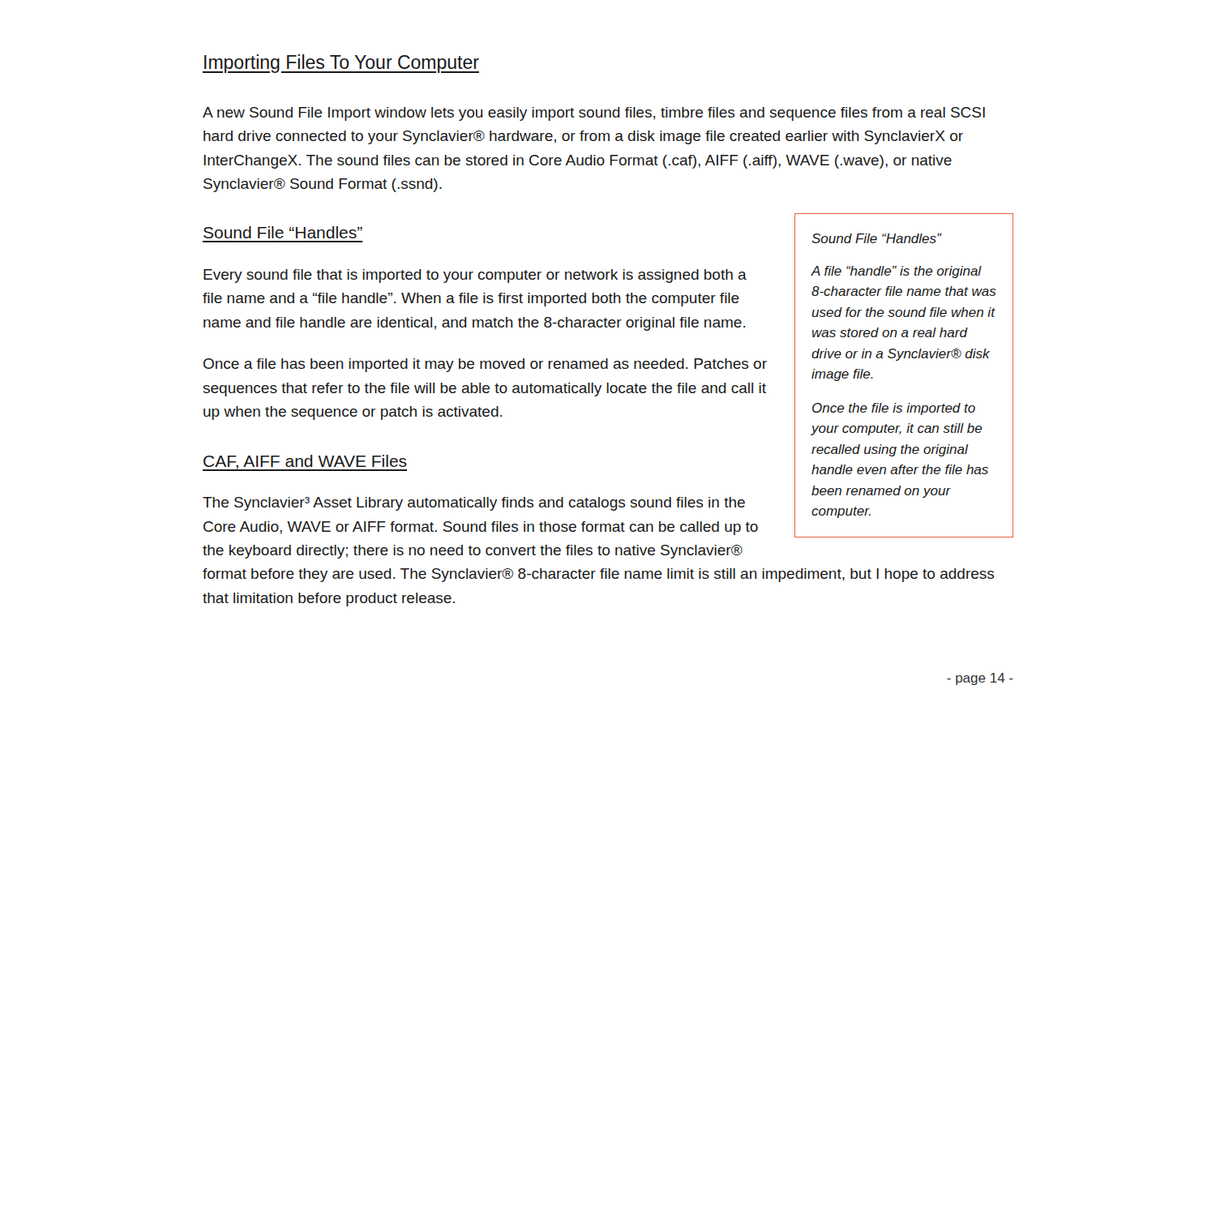Importing Files To Your Computer
A new Sound File Import window lets you easily import sound files, timbre files and sequence files from a real SCSI hard drive connected to your Synclavier® hardware, or from a disk image file created earlier with SynclavierX or InterChangeX. The sound files can be stored in Core Audio Format (.caf), AIFF (.aiff), WAVE (.wave), or native Synclavier® Sound Format (.ssnd).
Sound File “Handles”
A file “handle” is the original 8-character file name that was used for the sound file when it was stored on a real hard drive or in a Synclavier® disk image file.
Once the file is imported to your computer, it can still be recalled using the original handle even after the file has been renamed on your computer.
Sound File “Handles”
Every sound file that is imported to your computer or network is assigned both a file name and a “file handle”. When a file is first imported both the computer file name and file handle are identical, and match the 8-character original file name.
Once a file has been imported it may be moved or renamed as needed. Patches or sequences that refer to the file will be able to automatically locate the file and call it up when the sequence or patch is activated.
CAF, AIFF and WAVE Files
The Synclavier³ Asset Library automatically finds and catalogs sound files in the Core Audio, WAVE or AIFF format. Sound files in those format can be called up to the keyboard directly; there is no need to convert the files to native Synclavier® format before they are used. The Synclavier® 8-character file name limit is still an impediment, but I hope to address that limitation before product release.
- page 14 -